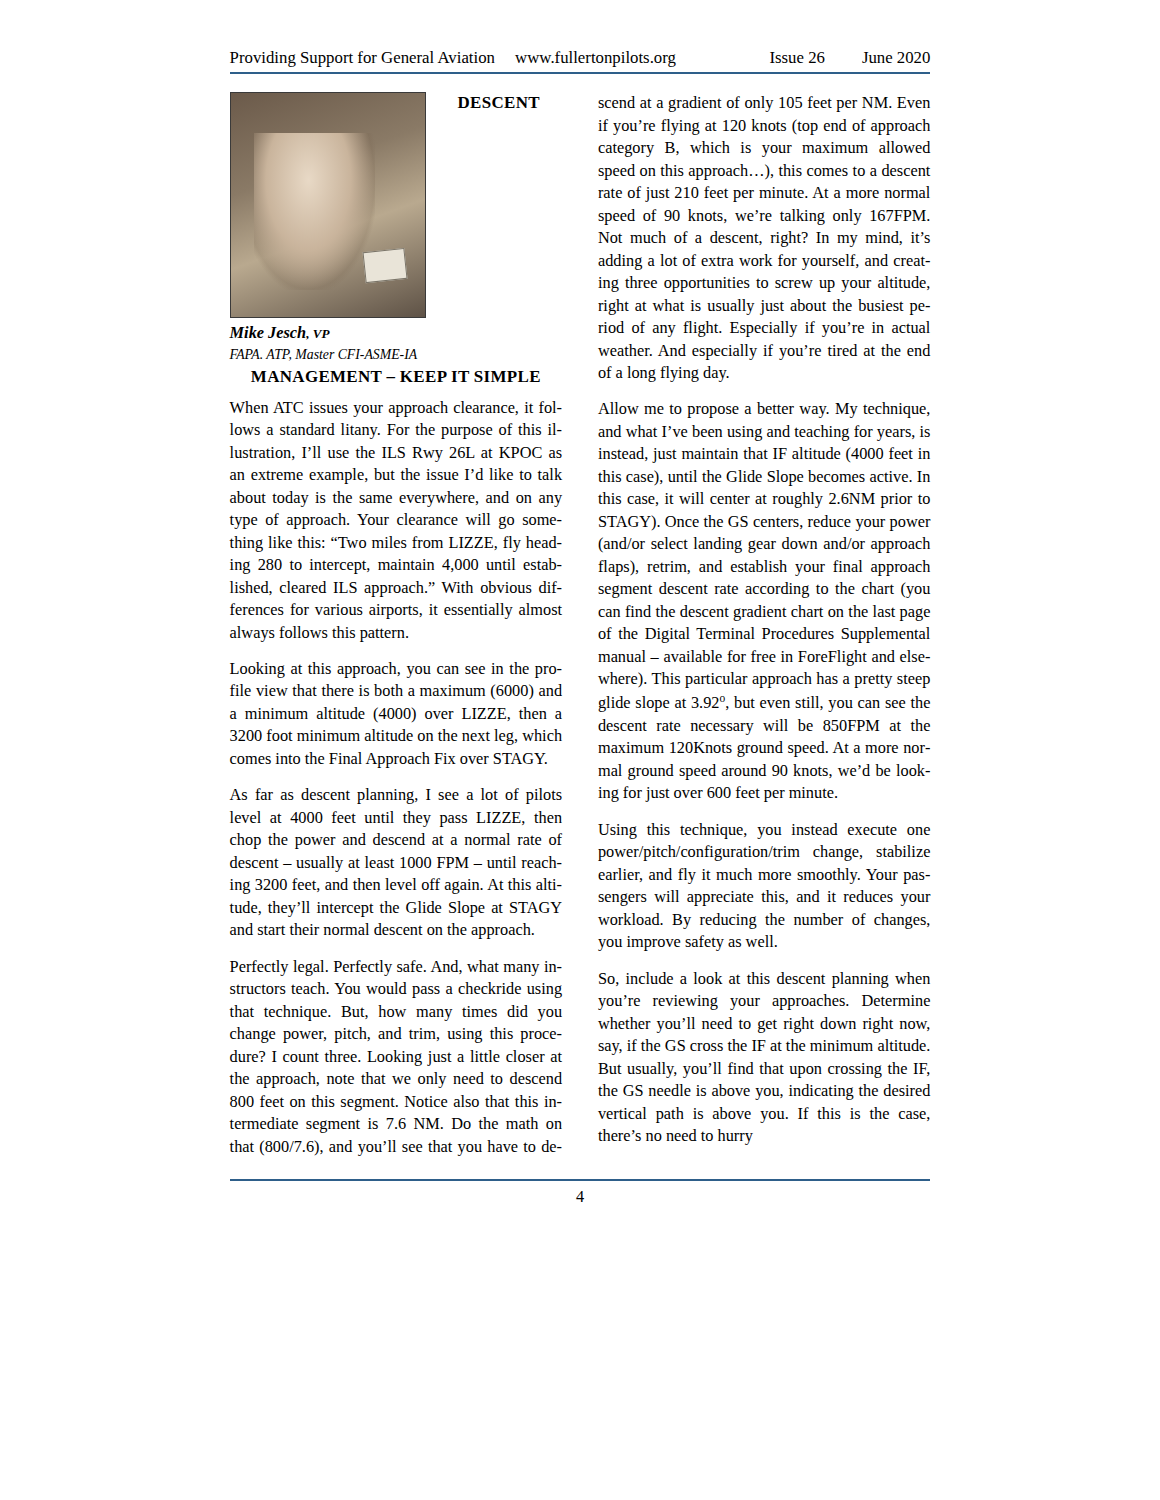Providing Support for General Aviationwww.fullertonpilots.org
Issue 26 June 2020
Mike Jesch, VP
FAPA. ATP, Master CFI-ASME-IA
Descent Management – Keep It Simple
When ATC issues your approach clearance, it follows a standard litany. For the purpose of this illustration, I’ll use the ILS Rwy 26L at KPOC as an extreme example, but the issue I’d like to talk about today is the same everywhere, and on any type of approach. Your clearance will go something like this: “Two miles from LIZZE, fly heading 280 to intercept, maintain 4,000 until established, cleared ILS approach.” With obvious differences for various airports, it essentially almost always follows this pattern.
Looking at this approach, you can see in the profile view that there is both a maximum (6000) and a minimum altitude (4000) over LIZZE, then a 3200 foot minimum altitude on the next leg, which comes into the Final Approach Fix over STAGY.
As far as descent planning, I see a lot of pilots level at 4000 feet until they pass LIZZE, then chop the power and descend at a normal rate of descent – usually at least 1000 FPM – until reaching 3200 feet, and then level off again. At this altitude, they’ll intercept the Glide Slope at STAGY and start their normal descent on the approach.
Perfectly legal. Perfectly safe. And, what many instructors teach. You would pass a checkride using that technique. But, how many times did you change power, pitch, and trim, using this procedure? I count three. Looking just a little closer at the approach, note that we only need to descend 800 feet on this segment. Notice also that this intermediate segment is 7.6 NM. Do the math on that (800/7.6), and you’ll see that you have to descend at a gradient of only 105 feet per NM. Even if you’re flying at 120 knots (top end of approach category B, which is your maximum allowed speed on this approach…), this comes to a descent rate of just 210 feet per minute. At a more normal speed of 90 knots, we’re talking only 167FPM. Not much of a descent, right? In my mind, it’s adding a lot of extra work for yourself, and creating three opportunities to screw up your altitude, right at what is usually just about the busiest period of any flight. Especially if you’re in actual weather. And especially if you’re tired at the end of a long flying day.
Allow me to propose a better way. My technique, and what I’ve been using and teaching for years, is instead, just maintain that IF altitude (4000 feet in this case), until the Glide Slope becomes active. In this case, it will center at roughly 2.6NM prior to STAGY). Once the GS centers, reduce your power (and/or select landing gear down and/or approach flaps), retrim, and establish your final approach segment descent rate according to the chart (you can find the descent gradient chart on the last page of the Digital Terminal Procedures Supplemental manual – available for free in ForeFlight and elsewhere). This particular approach has a pretty steep glide slope at 3.92o, but even still, you can see the descent rate necessary will be 850FPM at the maximum 120Knots ground speed. At a more normal ground speed around 90 knots, we’d be looking for just over 600 feet per minute.
Using this technique, you instead execute one power/pitch/configuration/trim change, stabilize earlier, and fly it much more smoothly. Your passengers will appreciate this, and it reduces your workload. By reducing the number of changes, you improve safety as well.
So, include a look at this descent planning when you’re reviewing your approaches. Determine whether you’ll need to get right down right now, say, if the GS cross the IF at the minimum altitude. But usually, you’ll find that upon crossing the IF, the GS needle is above you, indicating the desired vertical path is above you. If this is the case, there’s no need to hurry
4